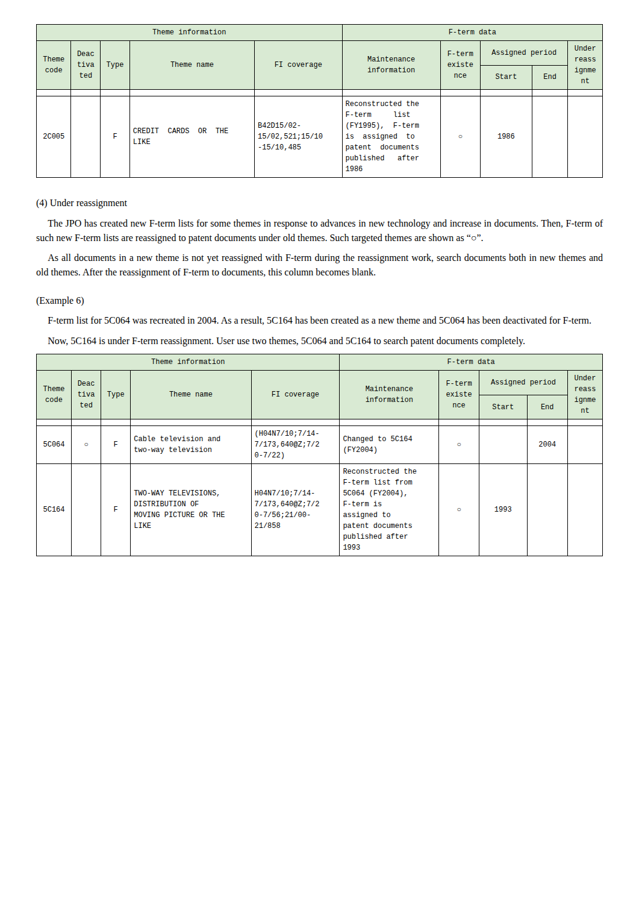| Theme information | F-term data |
| --- | --- |
| Theme code | Deac tiva ted | Type | Theme name | FI coverage | Maintenance information | F-term existe nce | Assigned period | Under reass ignme nt |
| Start | End |
| 2C005 | | F | CREDIT CARDS OR THE LIKE | B42D15/02- 15/02,521;15/10 -15/10,485 | Reconstructed the F-term list (FY1995), F-term is assigned to patent documents published after 1986 | ○ | 1986 | | |
(4) Under reassignment
The JPO has created new F-term lists for some themes in response to advances in new technology and increase in documents. Then, F-term of such new F-term lists are reassigned to patent documents under old themes. Such targeted themes are shown as “○”.
As all documents in a new theme is not yet reassigned with F-term during the reassignment work, search documents both in new themes and old themes. After the reassignment of F-term to documents, this column becomes blank.
(Example 6)
F-term list for 5C064 was recreated in 2004. As a result, 5C164 has been created as a new theme and 5C064 has been deactivated for F-term.
Now, 5C164 is under F-term reassignment. User use two themes, 5C064 and 5C164 to search patent documents completely.
| Theme information | F-term data |
| --- | --- |
| Theme code | Deac tiva ted | Type | Theme name | FI coverage | Maintenance information | F-term existe nce | Assigned period | Under reass ignme nt |
| Start | End |
| 5C064 | ○ | F | Cable television and two-way television | (H04N7/10;7/14- 7/173,640@Z;7/2 0-7/22) | Changed to 5C164 (FY2004) | ○ | | 2004 | |
| 5C164 | | F | TWO-WAY TELEVISIONS, DISTRIBUTION OF MOVING PICTURE OR THE LIKE | H04N7/10;7/14- 7/173,640@Z;7/2 0-7/56;21/00- 21/858 | Reconstructed the F-term list from 5C064 (FY2004), F-term is assigned to patent documents published after 1993 | ○ | 1993 | | |